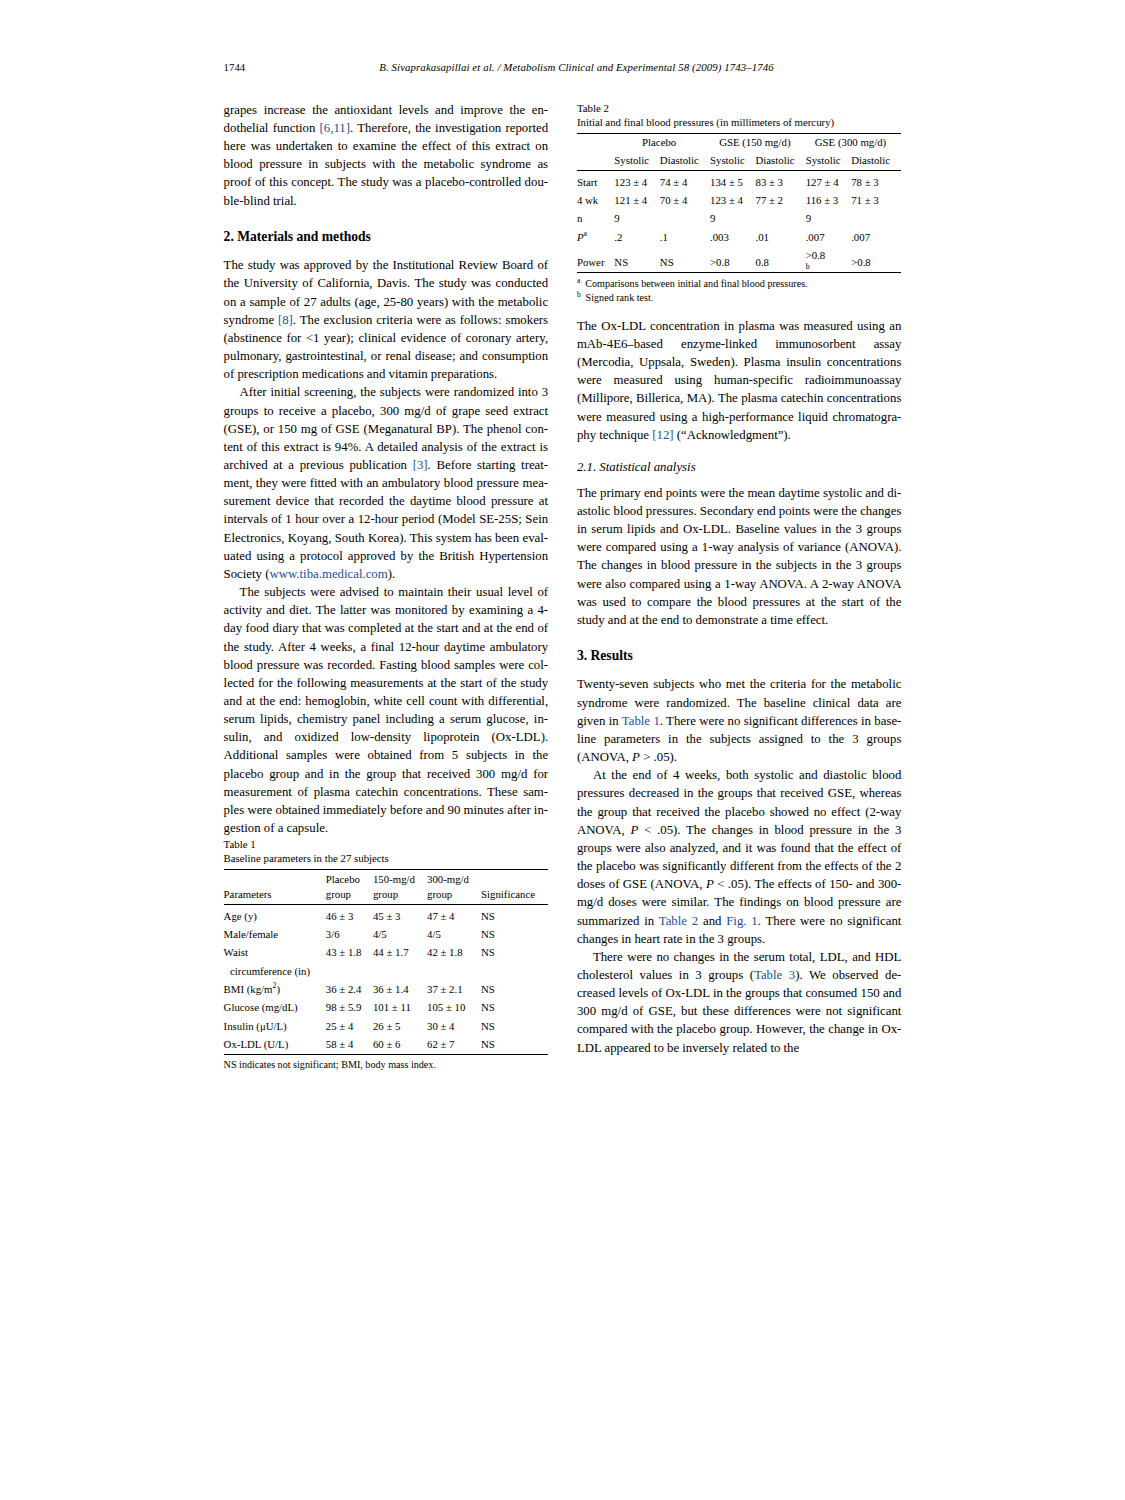1744
B. Sivaprakasapillai et al. / Metabolism Clinical and Experimental 58 (2009) 1743–1746
grapes increase the antioxidant levels and improve the endothelial function [6,11]. Therefore, the investigation reported here was undertaken to examine the effect of this extract on blood pressure in subjects with the metabolic syndrome as proof of this concept. The study was a placebo-controlled double-blind trial.
2. Materials and methods
The study was approved by the Institutional Review Board of the University of California, Davis. The study was conducted on a sample of 27 adults (age, 25-80 years) with the metabolic syndrome [8]. The exclusion criteria were as follows: smokers (abstinence for <1 year); clinical evidence of coronary artery, pulmonary, gastrointestinal, or renal disease; and consumption of prescription medications and vitamin preparations.
After initial screening, the subjects were randomized into 3 groups to receive a placebo, 300 mg/d of grape seed extract (GSE), or 150 mg of GSE (Meganatural BP). The phenol content of this extract is 94%. A detailed analysis of the extract is archived at a previous publication [3]. Before starting treatment, they were fitted with an ambulatory blood pressure measurement device that recorded the daytime blood pressure at intervals of 1 hour over a 12-hour period (Model SE-25S; Sein Electronics, Koyang, South Korea). This system has been evaluated using a protocol approved by the British Hypertension Society (www.tiba.medical.com).
The subjects were advised to maintain their usual level of activity and diet. The latter was monitored by examining a 4-day food diary that was completed at the start and at the end of the study. After 4 weeks, a final 12-hour daytime ambulatory blood pressure was recorded. Fasting blood samples were collected for the following measurements at the start of the study and at the end: hemoglobin, white cell count with differential, serum lipids, chemistry panel including a serum glucose, insulin, and oxidized low-density lipoprotein (Ox-LDL). Additional samples were obtained from 5 subjects in the placebo group and in the group that received 300 mg/d for measurement of plasma catechin concentrations. These samples were obtained immediately before and 90 minutes after ingestion of a capsule.
Table 1 Baseline parameters in the 27 subjects
| Parameters | Placebo group | 150-mg/d group | 300-mg/d group | Significance |
| --- | --- | --- | --- | --- |
| Age (y) | 46 ± 3 | 45 ± 3 | 47 ± 4 | NS |
| Male/female | 3/6 | 4/5 | 4/5 | NS |
| Waist | 43 ± 1.8 | 44 ± 1.7 | 42 ± 1.8 | NS |
| circumference (in) | | | | |
| BMI (kg/m 2 ) | 36 ± 2.4 | 36 ± 1.4 | 37 ± 2.1 | NS |
| Glucose (mg/dL) | 98 ± 5.9 | 101 ± 11 | 105 ± 10 | NS |
| Insulin (μU/L) | 25 ± 4 | 26 ± 5 | 30 ± 4 | NS |
| Ox-LDL (U/L) | 58 ± 4 | 60 ± 6 | 62 ± 7 | NS |
NS indicates not significant; BMI, body mass index.
Table 2 Initial and final blood pressures (in millimeters of mercury)
| | Placebo | GSE (150 mg/d) | GSE (300 mg/d) |
| --- | --- | --- | --- |
| | Systolic | Diastolic | Systolic | Diastolic | Systolic | Diastolic |
| Start | 123 ± 4 | 74 ± 4 | 134 ± 5 | 83 ± 3 | 127 ± 4 | 78 ± 3 |
| 4 wk | 121 ± 4 | 70 ± 4 | 123 ± 4 | 77 ± 2 | 116 ± 3 | 71 ± 3 |
| n | 9 | | 9 | | 9 | |
| P a | .2 | .1 | .003 | .01 | .007 | .007 |
| Power | NS | NS | >0.8 | 0.8 | >0.8 b | >0.8 |
a Comparisons between initial and final blood pressures.
b Signed rank test.
The Ox-LDL concentration in plasma was measured using an mAb-4E6–based enzyme-linked immunosorbent assay (Mercodia, Uppsala, Sweden). Plasma insulin concentrations were measured using human-specific radioimmunoassay (Millipore, Billerica, MA). The plasma catechin concentrations were measured using a high-performance liquid chromatography technique [12] (“Acknowledgment”).
2.1. Statistical analysis
The primary end points were the mean daytime systolic and diastolic blood pressures. Secondary end points were the changes in serum lipids and Ox-LDL. Baseline values in the 3 groups were compared using a 1-way analysis of variance (ANOVA). The changes in blood pressure in the subjects in the 3 groups were also compared using a 1-way ANOVA. A 2-way ANOVA was used to compare the blood pressures at the start of the study and at the end to demonstrate a time effect.
3. Results
Twenty-seven subjects who met the criteria for the metabolic syndrome were randomized. The baseline clinical data are given in Table 1. There were no significant differences in baseline parameters in the subjects assigned to the 3 groups (ANOVA, P > .05).
At the end of 4 weeks, both systolic and diastolic blood pressures decreased in the groups that received GSE, whereas the group that received the placebo showed no effect (2-way ANOVA, P < .05). The changes in blood pressure in the 3 groups were also analyzed, and it was found that the effect of the placebo was significantly different from the effects of the 2 doses of GSE (ANOVA, P < .05). The effects of 150- and 300-mg/d doses were similar. The findings on blood pressure are summarized in Table 2 and Fig. 1. There were no significant changes in heart rate in the 3 groups.
There were no changes in the serum total, LDL, and HDL cholesterol values in 3 groups (Table 3). We observed decreased levels of Ox-LDL in the groups that consumed 150 and 300 mg/d of GSE, but these differences were not significant compared with the placebo group. However, the change in Ox-LDL appeared to be inversely related to the